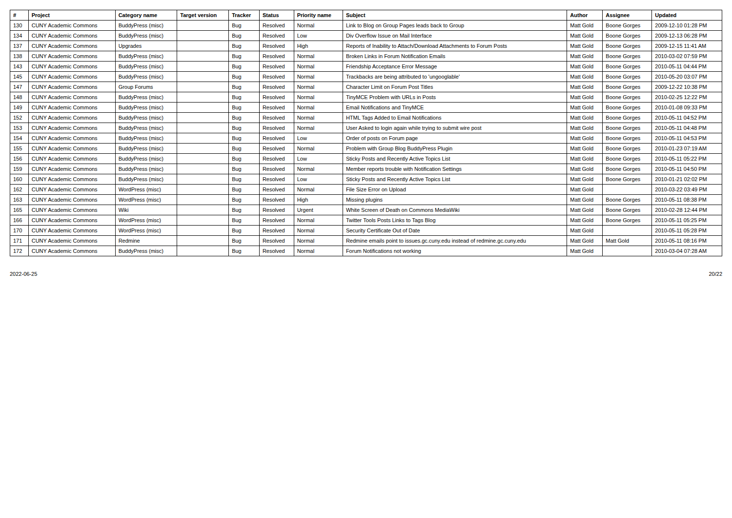| # | Project | Category name | Target version | Tracker | Status | Priority name | Subject | Author | Assignee | Updated |
| --- | --- | --- | --- | --- | --- | --- | --- | --- | --- | --- |
| 130 | CUNY Academic Commons | BuddyPress (misc) | | Bug | Resolved | Normal | Link to Blog on Group Pages leads back to Group | Matt Gold | Boone Gorges | 2009-12-10 01:28 PM |
| 134 | CUNY Academic Commons | BuddyPress (misc) | | Bug | Resolved | Low | Div Overflow Issue on Mail Interface | Matt Gold | Boone Gorges | 2009-12-13 06:28 PM |
| 137 | CUNY Academic Commons | Upgrades | | Bug | Resolved | High | Reports of Inability to Attach/Download Attachments to Forum Posts | Matt Gold | Boone Gorges | 2009-12-15 11:41 AM |
| 138 | CUNY Academic Commons | BuddyPress (misc) | | Bug | Resolved | Normal | Broken Links in Forum Notification Emails | Matt Gold | Boone Gorges | 2010-03-02 07:59 PM |
| 143 | CUNY Academic Commons | BuddyPress (misc) | | Bug | Resolved | Normal | Friendship Acceptance Error Message | Matt Gold | Boone Gorges | 2010-05-11 04:44 PM |
| 145 | CUNY Academic Commons | BuddyPress (misc) | | Bug | Resolved | Normal | Trackbacks are being attributed to 'ungooglable' | Matt Gold | Boone Gorges | 2010-05-20 03:07 PM |
| 147 | CUNY Academic Commons | Group Forums | | Bug | Resolved | Normal | Character Limit on Forum Post Titles | Matt Gold | Boone Gorges | 2009-12-22 10:38 PM |
| 148 | CUNY Academic Commons | BuddyPress (misc) | | Bug | Resolved | Normal | TinyMCE Problem with URLs in Posts | Matt Gold | Boone Gorges | 2010-02-25 12:22 PM |
| 149 | CUNY Academic Commons | BuddyPress (misc) | | Bug | Resolved | Normal | Email Notifications and TinyMCE | Matt Gold | Boone Gorges | 2010-01-08 09:33 PM |
| 152 | CUNY Academic Commons | BuddyPress (misc) | | Bug | Resolved | Normal | HTML Tags Added to Email Notifications | Matt Gold | Boone Gorges | 2010-05-11 04:52 PM |
| 153 | CUNY Academic Commons | BuddyPress (misc) | | Bug | Resolved | Normal | User Asked to login again while trying to submit wire post | Matt Gold | Boone Gorges | 2010-05-11 04:48 PM |
| 154 | CUNY Academic Commons | BuddyPress (misc) | | Bug | Resolved | Low | Order of posts on Forum page | Matt Gold | Boone Gorges | 2010-05-11 04:53 PM |
| 155 | CUNY Academic Commons | BuddyPress (misc) | | Bug | Resolved | Normal | Problem with Group Blog BuddyPress Plugin | Matt Gold | Boone Gorges | 2010-01-23 07:19 AM |
| 156 | CUNY Academic Commons | BuddyPress (misc) | | Bug | Resolved | Low | Sticky Posts and Recently Active Topics List | Matt Gold | Boone Gorges | 2010-05-11 05:22 PM |
| 159 | CUNY Academic Commons | BuddyPress (misc) | | Bug | Resolved | Normal | Member reports trouble with Notification Settings | Matt Gold | Boone Gorges | 2010-05-11 04:50 PM |
| 160 | CUNY Academic Commons | BuddyPress (misc) | | Bug | Resolved | Low | Sticky Posts and Recently Active Topics List | Matt Gold | Boone Gorges | 2010-01-21 02:02 PM |
| 162 | CUNY Academic Commons | WordPress (misc) | | Bug | Resolved | Normal | File Size Error on Upload | Matt Gold | | 2010-03-22 03:49 PM |
| 163 | CUNY Academic Commons | WordPress (misc) | | Bug | Resolved | High | Missing plugins | Matt Gold | Boone Gorges | 2010-05-11 08:38 PM |
| 165 | CUNY Academic Commons | Wiki | | Bug | Resolved | Urgent | White Screen of Death on Commons MediaWiki | Matt Gold | Boone Gorges | 2010-02-28 12:44 PM |
| 166 | CUNY Academic Commons | WordPress (misc) | | Bug | Resolved | Normal | Twitter Tools Posts Links to Tags Blog | Matt Gold | Boone Gorges | 2010-05-11 05:25 PM |
| 170 | CUNY Academic Commons | WordPress (misc) | | Bug | Resolved | Normal | Security Certificate Out of Date | Matt Gold | | 2010-05-11 05:28 PM |
| 171 | CUNY Academic Commons | Redmine | | Bug | Resolved | Normal | Redmine emails point to issues.gc.cuny.edu instead of redmine.gc.cuny.edu | Matt Gold | Matt Gold | 2010-05-11 08:16 PM |
| 172 | CUNY Academic Commons | BuddyPress (misc) | | Bug | Resolved | Normal | Forum Notifications not working | Matt Gold | | 2010-03-04 07:28 AM |
2022-06-25 20/22